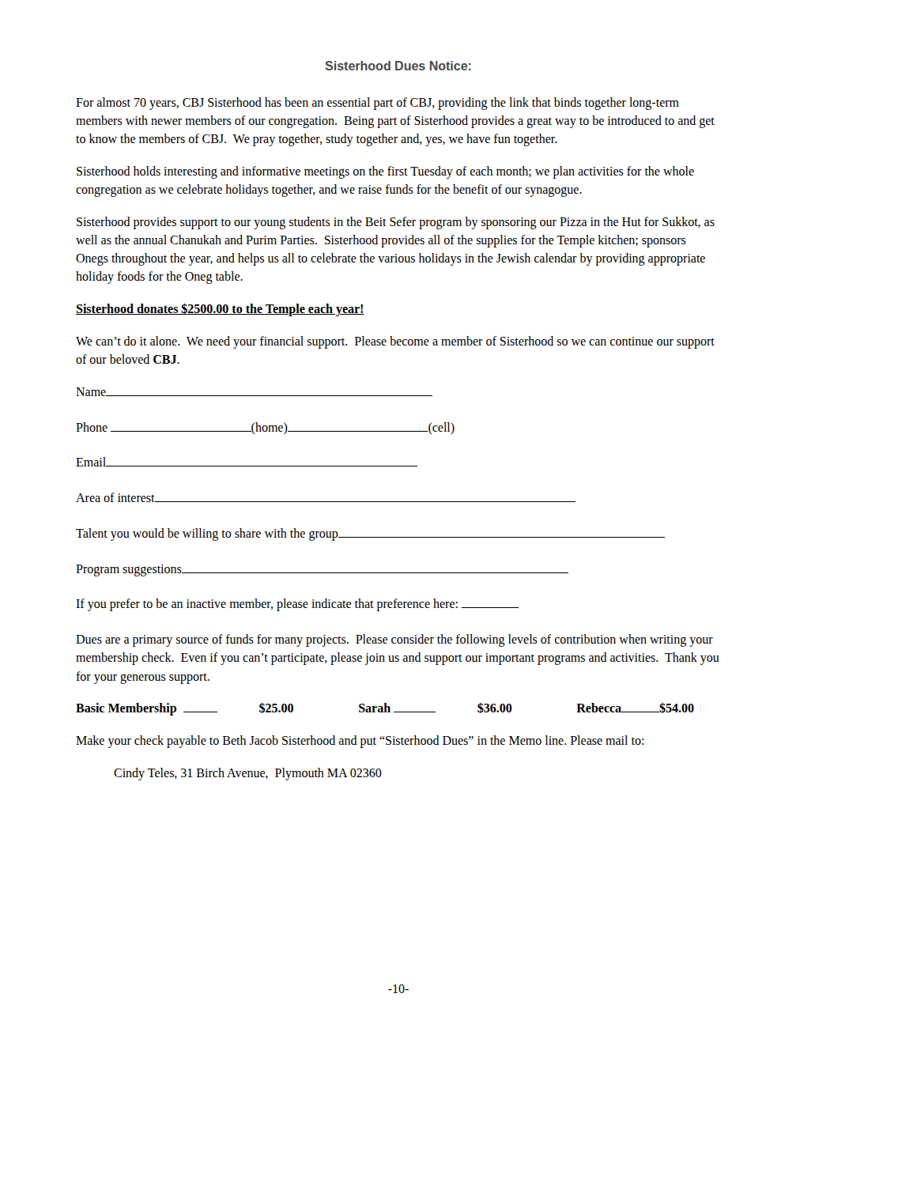Sisterhood Dues Notice:
For almost 70 years, CBJ Sisterhood has been an essential part of CBJ, providing the link that binds together long-term members with newer members of our congregation. Being part of Sisterhood provides a great way to be introduced to and get to know the members of CBJ. We pray together, study together and, yes, we have fun together.
Sisterhood holds interesting and informative meetings on the first Tuesday of each month; we plan activities for the whole congregation as we celebrate holidays together, and we raise funds for the benefit of our synagogue.
Sisterhood provides support to our young students in the Beit Sefer program by sponsoring our Pizza in the Hut for Sukkot, as well as the annual Chanukah and Purim Parties. Sisterhood provides all of the supplies for the Temple kitchen; sponsors Onegs throughout the year, and helps us all to celebrate the various holidays in the Jewish calendar by providing appropriate holiday foods for the Oneg table.
Sisterhood donates $2500.00 to the Temple each year!
We can’t do it alone. We need your financial support. Please become a member of Sisterhood so we can continue our support of our beloved CBJ.
Name
Phone (home) (cell)
Email
Area of interest
Talent you would be willing to share with the group
Program suggestions
If you prefer to be an inactive member, please indicate that preference here:
Dues are a primary source of funds for many projects. Please consider the following levels of contribution when writing your membership check. Even if you can’t participate, please join us and support our important programs and activities. Thank you for your generous support.
Basic Membership $25.00 Sarah $36.00 Rebecca $54.00
Make your check payable to Beth Jacob Sisterhood and put “Sisterhood Dues” in the Memo line. Please mail to:
Cindy Teles, 31 Birch Avenue, Plymouth MA 02360
-10-